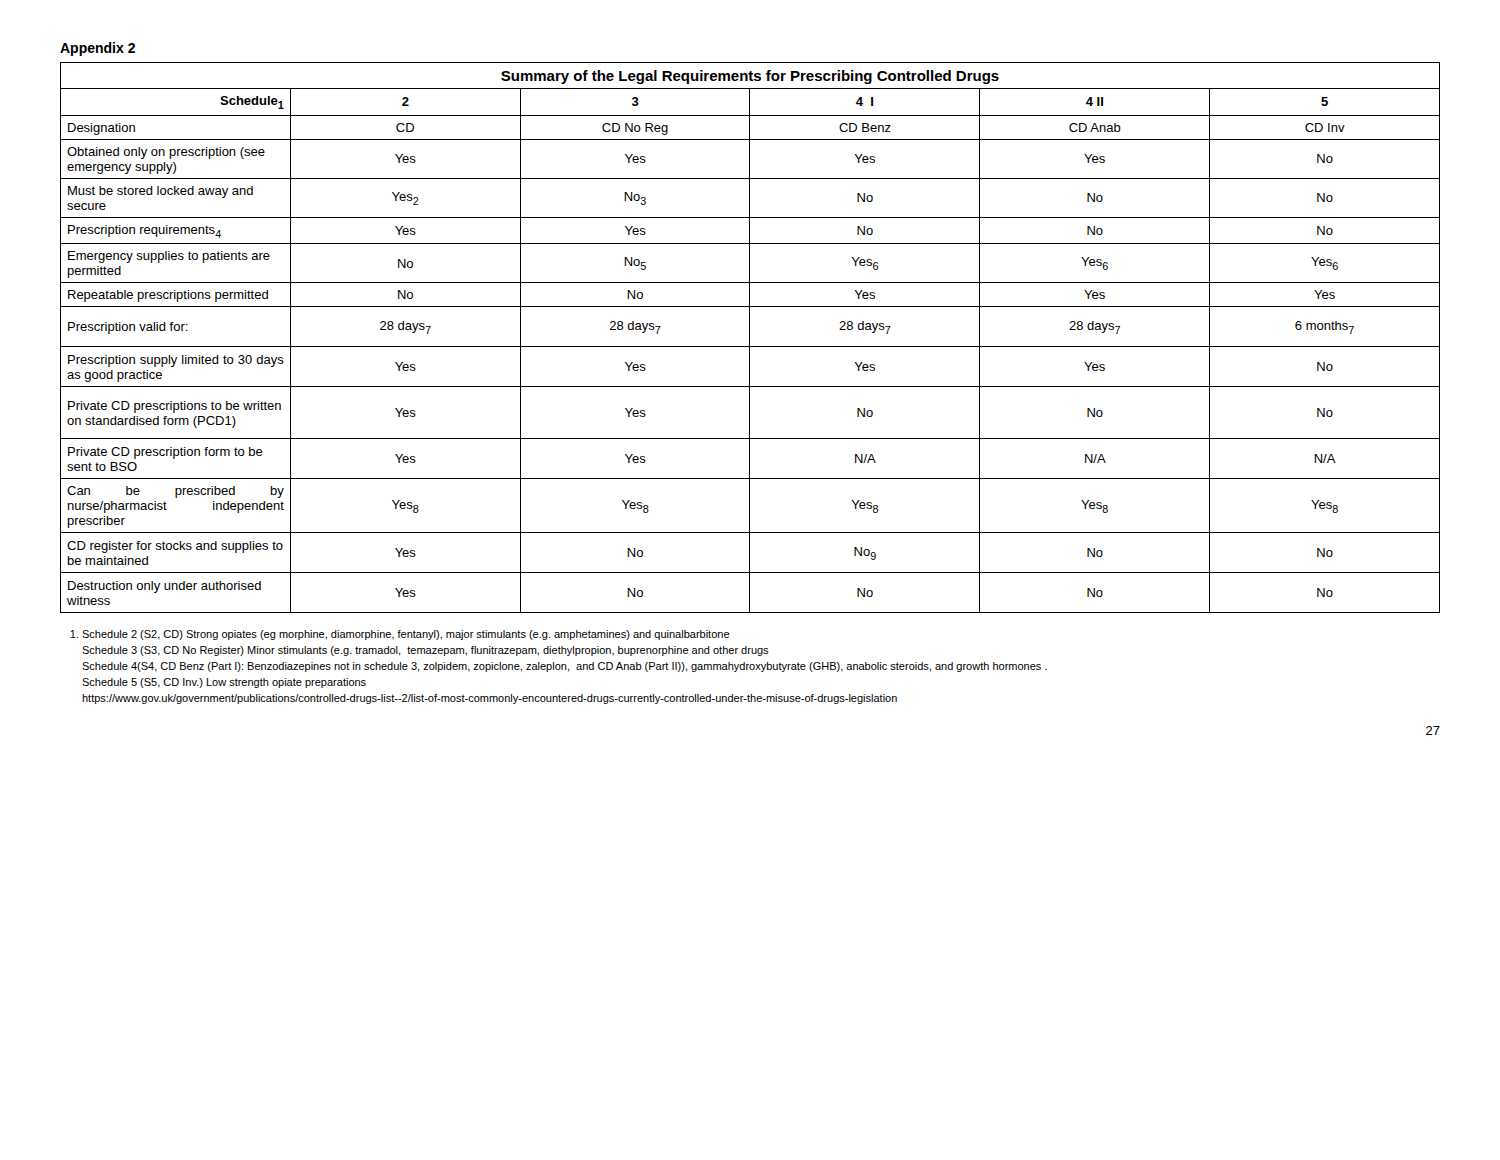Appendix 2
Summary of the Legal Requirements for Prescribing Controlled Drugs
| Schedule 1 | 2 | 3 | 4 I | 4 II | 5 |
| --- | --- | --- | --- | --- | --- |
| Designation | CD | CD No Reg | CD Benz | CD Anab | CD Inv |
| Obtained only on prescription (see emergency supply) | Yes | Yes | Yes | Yes | No |
| Must be stored locked away and secure | Yes 2 | No 3 | No | No | No |
| Prescription requirements 4 | Yes | Yes | No | No | No |
| Emergency supplies to patients are permitted | No | No 5 | Yes 6 | Yes 6 | Yes 6 |
| Repeatable prescriptions permitted | No | No | Yes | Yes | Yes |
| Prescription valid for: | 28 days 7 | 28 days 7 | 28 days 7 | 28 days 7 | 6 months 7 |
| Prescription supply limited to 30 days as good practice | Yes | Yes | Yes | Yes | No |
| Private CD prescriptions to be written on standardised form (PCD1) | Yes | Yes | No | No | No |
| Private CD prescription form to be sent to BSO | Yes | Yes | N/A | N/A | N/A |
| Can be prescribed by nurse/pharmacist independent prescriber | Yes 8 | Yes 8 | Yes 8 | Yes 8 | Yes 8 |
| CD register for stocks and supplies to be maintained | Yes | No | No 9 | No | No |
| Destruction only under authorised witness | Yes | No | No | No | No |
Schedule 2 (S2, CD) Strong opiates (eg morphine, diamorphine, fentanyl), major stimulants (e.g. amphetamines) and quinalbarbitone
Schedule 3 (S3, CD No Register) Minor stimulants (e.g. tramadol, temazepam, flunitrazepam, diethylpropion, buprenorphine and other drugs
Schedule 4(S4, CD Benz (Part I): Benzodiazepines not in schedule 3, zolpidem, zopiclone, zaleplon, and CD Anab (Part II)), gammahydroxybutyrate (GHB), anabolic steroids, and growth hormones .
Schedule 5 (S5, CD Inv.) Low strength opiate preparations
https://www.gov.uk/government/publications/controlled-drugs-list--2/list-of-most-commonly-encountered-drugs-currently-controlled-under-the-misuse-of-drugs-legislation
27